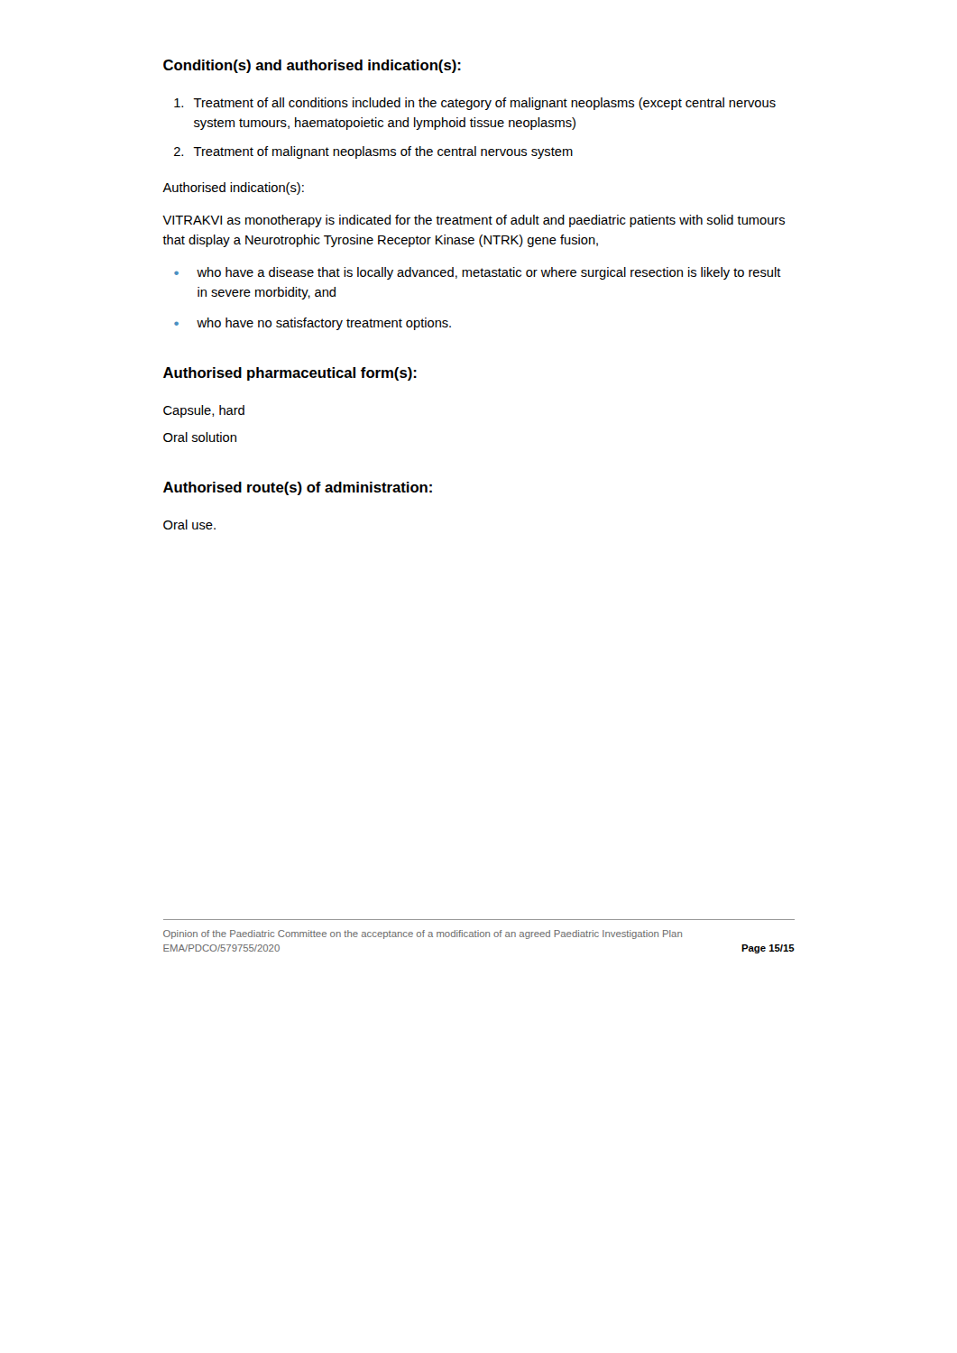Condition(s) and authorised indication(s):
Treatment of all conditions included in the category of malignant neoplasms (except central nervous system tumours, haematopoietic and lymphoid tissue neoplasms)
Treatment of malignant neoplasms of the central nervous system
Authorised indication(s):
VITRAKVI as monotherapy is indicated for the treatment of adult and paediatric patients with solid tumours that display a Neurotrophic Tyrosine Receptor Kinase (NTRK) gene fusion,
who have a disease that is locally advanced, metastatic or where surgical resection is likely to result in severe morbidity, and
who have no satisfactory treatment options.
Authorised pharmaceutical form(s):
Capsule, hard
Oral solution
Authorised route(s) of administration:
Oral use.
Opinion of the Paediatric Committee on the acceptance of a modification of an agreed Paediatric Investigation Plan
EMA/PDCO/579755/2020Page 15/15